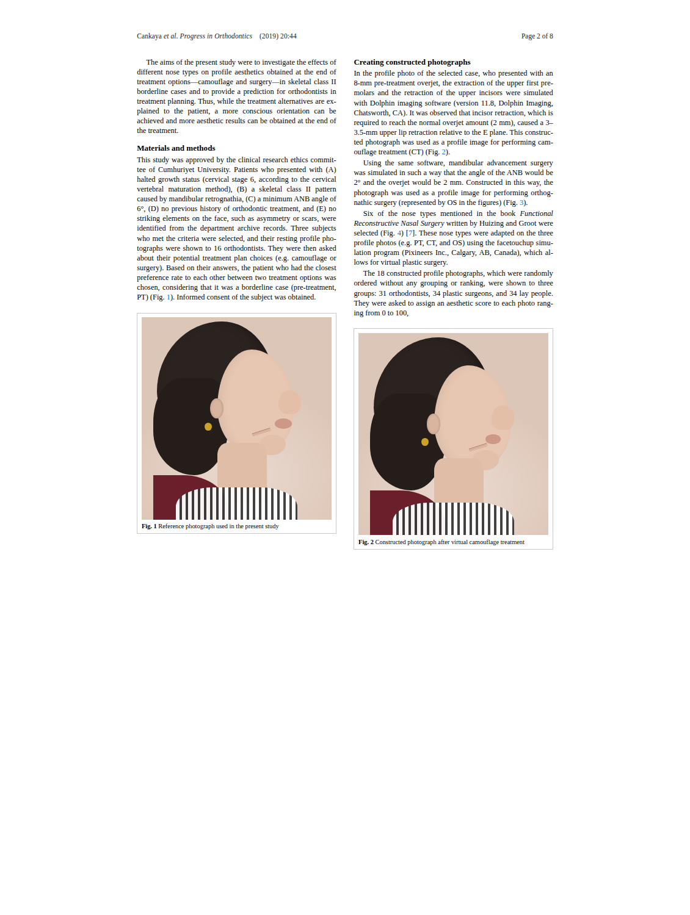Cankaya et al. Progress in Orthodontics (2019) 20:44
Page 2 of 8
The aims of the present study were to investigate the effects of different nose types on profile aesthetics obtained at the end of treatment options—camouflage and surgery—in skeletal class II borderline cases and to provide a prediction for orthodontists in treatment planning. Thus, while the treatment alternatives are explained to the patient, a more conscious orientation can be achieved and more aesthetic results can be obtained at the end of the treatment.
Materials and methods
This study was approved by the clinical research ethics committee of Cumhuriyet University. Patients who presented with (A) halted growth status (cervical stage 6, according to the cervical vertebral maturation method), (B) a skeletal class II pattern caused by mandibular retrognathia, (C) a minimum ANB angle of 6°, (D) no previous history of orthodontic treatment, and (E) no striking elements on the face, such as asymmetry or scars, were identified from the department archive records. Three subjects who met the criteria were selected, and their resting profile photographs were shown to 16 orthodontists. They were then asked about their potential treatment plan choices (e.g. camouflage or surgery). Based on their answers, the patient who had the closest preference rate to each other between two treatment options was chosen, considering that it was a borderline case (pre-treatment, PT) (Fig. 1). Informed consent of the subject was obtained.
Fig. 1 Reference photograph used in the present study
Creating constructed photographs
In the profile photo of the selected case, who presented with an 8-mm pre-treatment overjet, the extraction of the upper first premolars and the retraction of the upper incisors were simulated with Dolphin imaging software (version 11.8, Dolphin Imaging, Chatsworth, CA). It was observed that incisor retraction, which is required to reach the normal overjet amount (2 mm), caused a 3–3.5-mm upper lip retraction relative to the E plane. This constructed photograph was used as a profile image for performing camouflage treatment (CT) (Fig. 2).
Using the same software, mandibular advancement surgery was simulated in such a way that the angle of the ANB would be 2° and the overjet would be 2 mm. Constructed in this way, the photograph was used as a profile image for performing orthognathic surgery (represented by OS in the figures) (Fig. 3).
Six of the nose types mentioned in the book Functional Reconstructive Nasal Surgery written by Huizing and Groot were selected (Fig. 4) [7]. These nose types were adapted on the three profile photos (e.g. PT, CT, and OS) using the facetouchup simulation program (Pixineers Inc., Calgary, AB, Canada), which allows for virtual plastic surgery.
The 18 constructed profile photographs, which were randomly ordered without any grouping or ranking, were shown to three groups: 31 orthodontists, 34 plastic surgeons, and 34 lay people. They were asked to assign an aesthetic score to each photo ranging from 0 to 100,
Fig. 2 Constructed photograph after virtual camouflage treatment